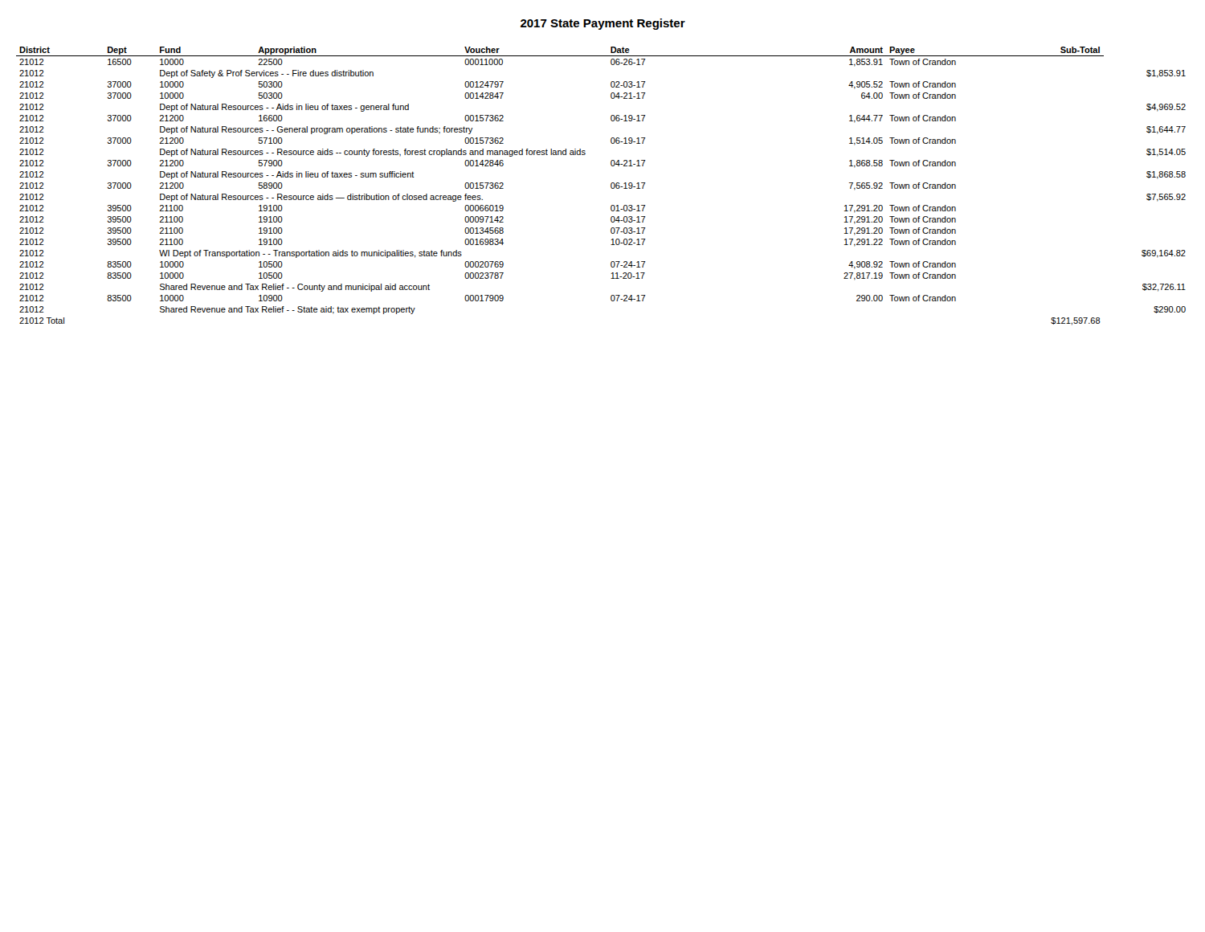2017 State Payment Register
| District | Dept | Fund | Appropriation | Voucher | Date | Amount | Payee | Sub-Total |
| --- | --- | --- | --- | --- | --- | --- | --- | --- |
| 21012 | 16500 | 10000 | 22500 | 00011000 | 06-26-17 | 1,853.91 | Town of Crandon | |
| 21012 | | Dept of Safety & Prof Services - - Fire dues distribution | | | $1,853.91 |
| 21012 | 37000 | 10000 | 50300 | 00124797 | 02-03-17 | 4,905.52 | Town of Crandon | |
| 21012 | 37000 | 10000 | 50300 | 00142847 | 04-21-17 | 64.00 | Town of Crandon | |
| 21012 | | Dept of Natural Resources - - Aids in lieu of taxes - general fund | | | $4,969.52 |
| 21012 | 37000 | 21200 | 16600 | 00157362 | 06-19-17 | 1,644.77 | Town of Crandon | |
| 21012 | | Dept of Natural Resources - - General program operations - state funds; forestry | | | $1,644.77 |
| 21012 | 37000 | 21200 | 57100 | 00157362 | 06-19-17 | 1,514.05 | Town of Crandon | |
| 21012 | | Dept of Natural Resources - - Resource aids -- county forests, forest croplands and managed forest land aids | | | $1,514.05 |
| 21012 | 37000 | 21200 | 57900 | 00142846 | 04-21-17 | 1,868.58 | Town of Crandon | |
| 21012 | | Dept of Natural Resources - - Aids in lieu of taxes - sum sufficient | | | $1,868.58 |
| 21012 | 37000 | 21200 | 58900 | 00157362 | 06-19-17 | 7,565.92 | Town of Crandon | |
| 21012 | | Dept of Natural Resources - - Resource aids — distribution of closed acreage fees. | | | $7,565.92 |
| 21012 | 39500 | 21100 | 19100 | 00066019 | 01-03-17 | 17,291.20 | Town of Crandon | |
| 21012 | 39500 | 21100 | 19100 | 00097142 | 04-03-17 | 17,291.20 | Town of Crandon | |
| 21012 | 39500 | 21100 | 19100 | 00134568 | 07-03-17 | 17,291.20 | Town of Crandon | |
| 21012 | 39500 | 21100 | 19100 | 00169834 | 10-02-17 | 17,291.22 | Town of Crandon | |
| 21012 | | WI Dept of Transportation - - Transportation aids to municipalities, state funds | | | $69,164.82 |
| 21012 | 83500 | 10000 | 10500 | 00020769 | 07-24-17 | 4,908.92 | Town of Crandon | |
| 21012 | 83500 | 10000 | 10500 | 00023787 | 11-20-17 | 27,817.19 | Town of Crandon | |
| 21012 | | Shared Revenue and Tax Relief - - County and municipal aid account | | | $32,726.11 |
| 21012 | 83500 | 10000 | 10900 | 00017909 | 07-24-17 | 290.00 | Town of Crandon | |
| 21012 | | Shared Revenue and Tax Relief - - State aid; tax exempt property | | | $290.00 |
| 21012 Total | | | | | | | | $121,597.68 |